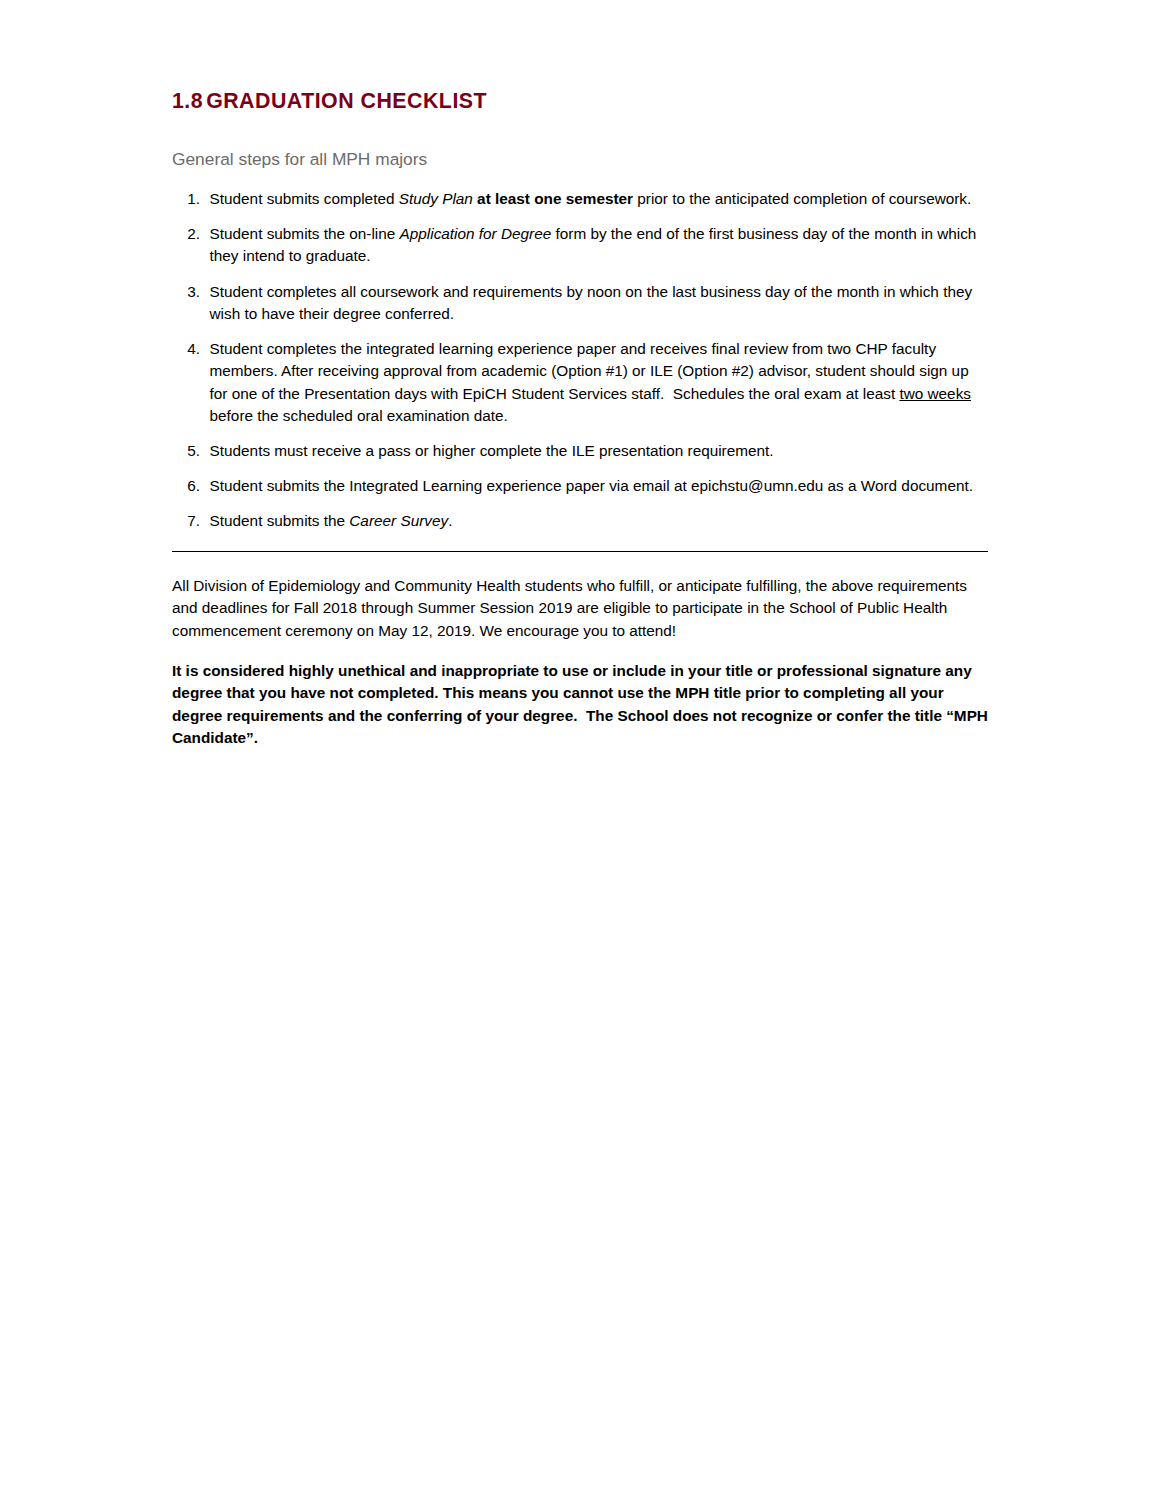1.8 GRADUATION CHECKLIST
General steps for all MPH majors
Student submits completed Study Plan at least one semester prior to the anticipated completion of coursework.
Student submits the on-line Application for Degree form by the end of the first business day of the month in which they intend to graduate.
Student completes all coursework and requirements by noon on the last business day of the month in which they wish to have their degree conferred.
Student completes the integrated learning experience paper and receives final review from two CHP faculty members. After receiving approval from academic (Option #1) or ILE (Option #2) advisor, student should sign up for one of the Presentation days with EpiCH Student Services staff. Schedules the oral exam at least two weeks before the scheduled oral examination date.
Students must receive a pass or higher complete the ILE presentation requirement.
Student submits the Integrated Learning experience paper via email at epichstu@umn.edu as a Word document.
Student submits the Career Survey.
All Division of Epidemiology and Community Health students who fulfill, or anticipate fulfilling, the above requirements and deadlines for Fall 2018 through Summer Session 2019 are eligible to participate in the School of Public Health commencement ceremony on May 12, 2019. We encourage you to attend!
It is considered highly unethical and inappropriate to use or include in your title or professional signature any degree that you have not completed. This means you cannot use the MPH title prior to completing all your degree requirements and the conferring of your degree. The School does not recognize or confer the title “MPH Candidate”.